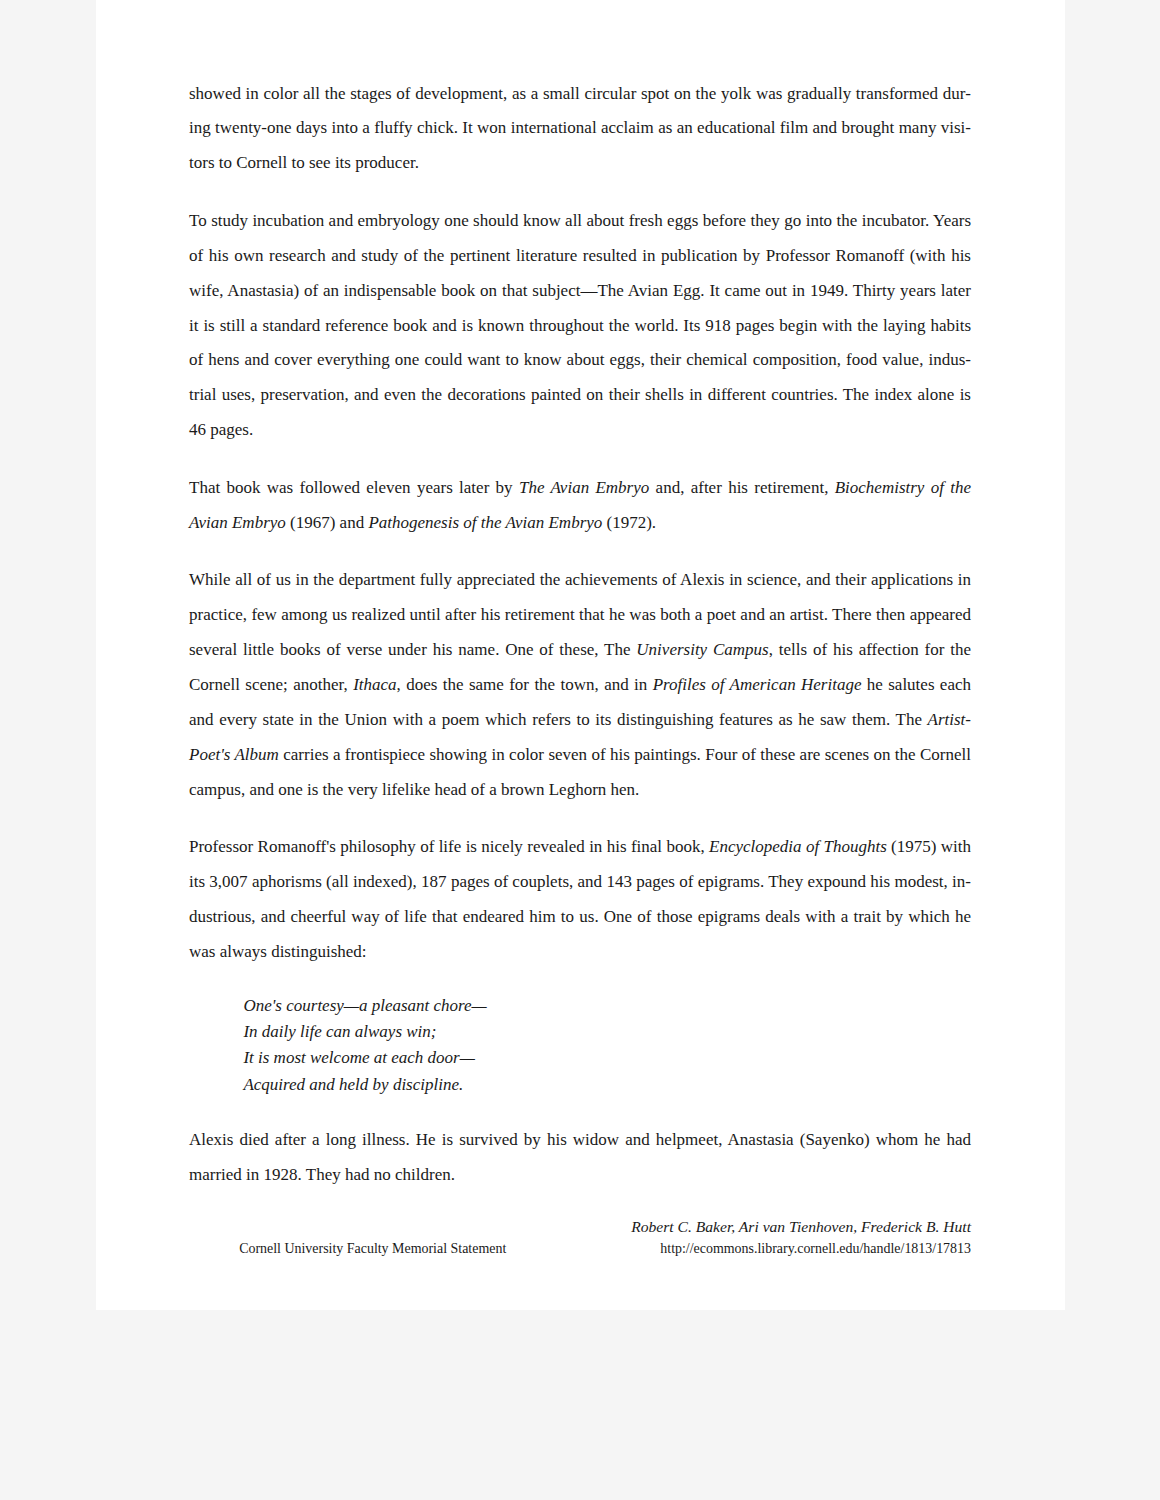showed in color all the stages of development, as a small circular spot on the yolk was gradually transformed during twenty-one days into a fluffy chick. It won international acclaim as an educational film and brought many visitors to Cornell to see its producer.
To study incubation and embryology one should know all about fresh eggs before they go into the incubator. Years of his own research and study of the pertinent literature resulted in publication by Professor Romanoff (with his wife, Anastasia) of an indispensable book on that subject—The Avian Egg. It came out in 1949. Thirty years later it is still a standard reference book and is known throughout the world. Its 918 pages begin with the laying habits of hens and cover everything one could want to know about eggs, their chemical composition, food value, industrial uses, preservation, and even the decorations painted on their shells in different countries. The index alone is 46 pages.
That book was followed eleven years later by The Avian Embryo and, after his retirement, Biochemistry of the Avian Embryo (1967) and Pathogenesis of the Avian Embryo (1972).
While all of us in the department fully appreciated the achievements of Alexis in science, and their applications in practice, few among us realized until after his retirement that he was both a poet and an artist. There then appeared several little books of verse under his name. One of these, The University Campus, tells of his affection for the Cornell scene; another, Ithaca, does the same for the town, and in Profiles of American Heritage he salutes each and every state in the Union with a poem which refers to its distinguishing features as he saw them. The Artist-Poet's Album carries a frontispiece showing in color seven of his paintings. Four of these are scenes on the Cornell campus, and one is the very lifelike head of a brown Leghorn hen.
Professor Romanoff's philosophy of life is nicely revealed in his final book, Encyclopedia of Thoughts (1975) with its 3,007 aphorisms (all indexed), 187 pages of couplets, and 143 pages of epigrams. They expound his modest, industrious, and cheerful way of life that endeared him to us. One of those epigrams deals with a trait by which he was always distinguished:
One's courtesy—a pleasant chore—
In daily life can always win;
It is most welcome at each door—
Acquired and held by discipline.
Alexis died after a long illness. He is survived by his widow and helpmeet, Anastasia (Sayenko) whom he had married in 1928. They had no children.
Cornell University Faculty Memorial Statement
Robert C. Baker, Ari van Tienhoven, Frederick B. Hutt
http://ecommons.library.cornell.edu/handle/1813/17813